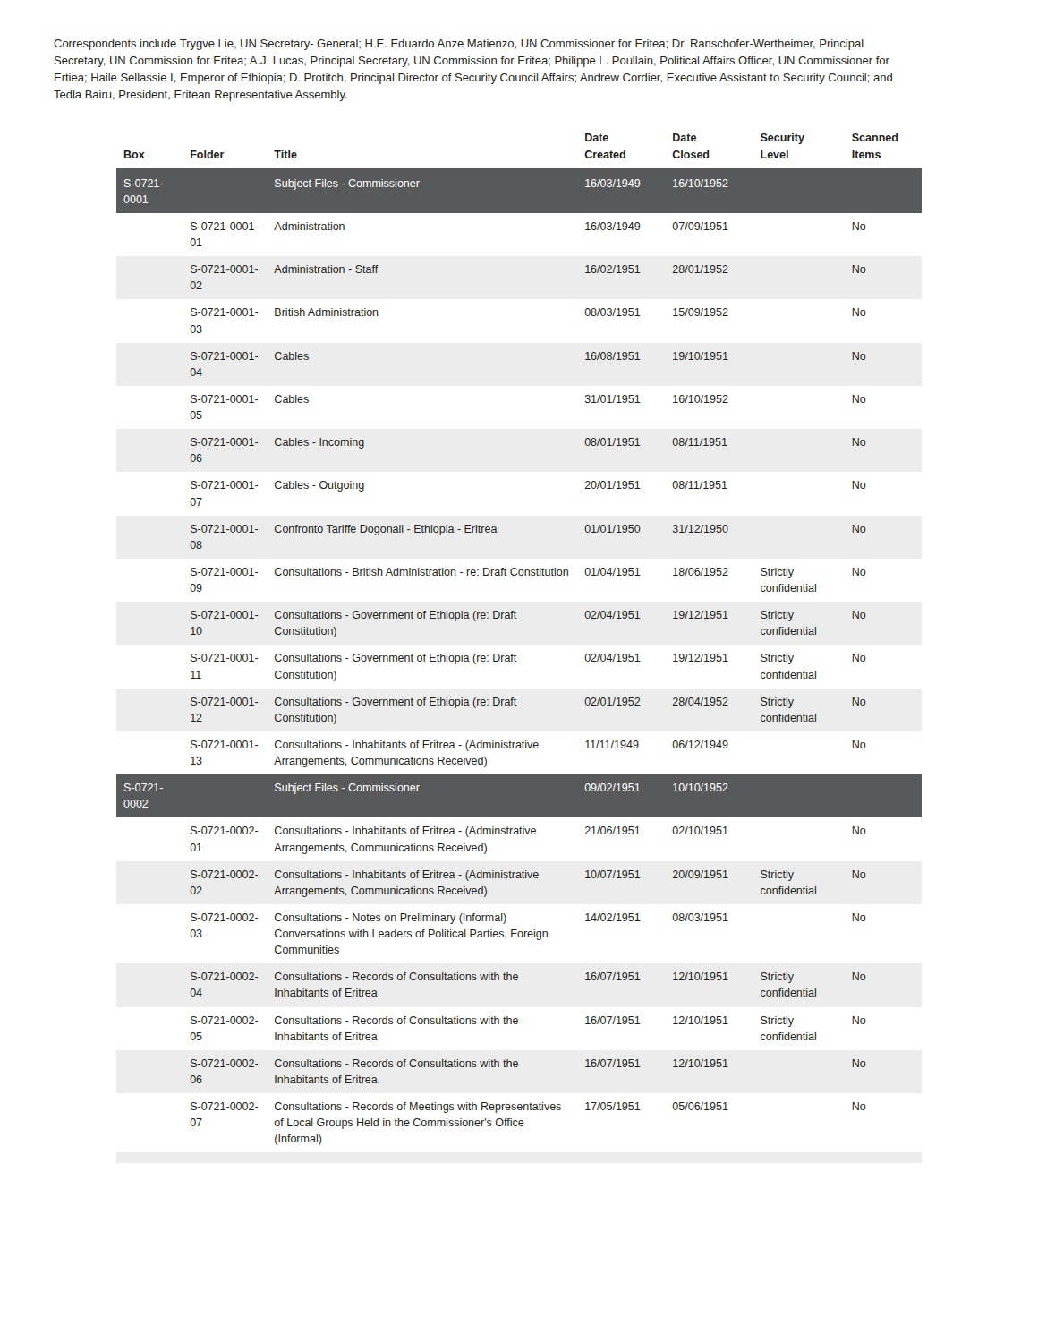Correspondents include Trygve Lie, UN Secretary- General; H.E. Eduardo Anze Matienzo, UN Commissioner for Eritea; Dr. Ranschofer-Wertheimer, Principal Secretary, UN Commission for Eritea; A.J. Lucas, Principal Secretary, UN Commission for Eritea; Philippe L. Poullain, Political Affairs Officer, UN Commissioner for Ertiea; Haile Sellassie I, Emperor of Ethiopia; D. Protitch, Principal Director of Security Council Affairs; Andrew Cordier, Executive Assistant to Security Council; and Tedla Bairu, President, Eritean Representative Assembly.
| Box | Folder | Title | Date Created | Date Closed | Security Level | Scanned Items |
| --- | --- | --- | --- | --- | --- | --- |
| S-0721-0001 | | Subject Files - Commissioner | 16/03/1949 | 16/10/1952 | | |
| | S-0721-0001-01 | Administration | 16/03/1949 | 07/09/1951 | | No |
| | S-0721-0001-02 | Administration - Staff | 16/02/1951 | 28/01/1952 | | No |
| | S-0721-0001-03 | British Administration | 08/03/1951 | 15/09/1952 | | No |
| | S-0721-0001-04 | Cables | 16/08/1951 | 19/10/1951 | | No |
| | S-0721-0001-05 | Cables | 31/01/1951 | 16/10/1952 | | No |
| | S-0721-0001-06 | Cables - Incoming | 08/01/1951 | 08/11/1951 | | No |
| | S-0721-0001-07 | Cables - Outgoing | 20/01/1951 | 08/11/1951 | | No |
| | S-0721-0001-08 | Confronto Tariffe Dogonali - Ethiopia - Eritrea | 01/01/1950 | 31/12/1950 | | No |
| | S-0721-0001-09 | Consultations - British Administration - re: Draft Constitution | 01/04/1951 | 18/06/1952 | Strictly confidential | No |
| | S-0721-0001-10 | Consultations - Government of Ethiopia (re: Draft Constitution) | 02/04/1951 | 19/12/1951 | Strictly confidential | No |
| | S-0721-0001-11 | Consultations - Government of Ethiopia (re: Draft Constitution) | 02/04/1951 | 19/12/1951 | Strictly confidential | No |
| | S-0721-0001-12 | Consultations - Government of Ethiopia (re: Draft Constitution) | 02/01/1952 | 28/04/1952 | Strictly confidential | No |
| | S-0721-0001-13 | Consultations - Inhabitants of Eritrea - (Administrative Arrangements, Communications Received) | 11/11/1949 | 06/12/1949 | | No |
| S-0721-0002 | | Subject Files - Commissioner | 09/02/1951 | 10/10/1952 | | |
| | S-0721-0002-01 | Consultations - Inhabitants of Eritrea - (Adminstrative Arrangements, Communications Received) | 21/06/1951 | 02/10/1951 | | No |
| | S-0721-0002-02 | Consultations - Inhabitants of Eritrea - (Administrative Arrangements, Communications Received) | 10/07/1951 | 20/09/1951 | Strictly confidential | No |
| | S-0721-0002-03 | Consultations - Notes on Preliminary (Informal) Conversations with Leaders of Political Parties, Foreign Communities | 14/02/1951 | 08/03/1951 | | No |
| | S-0721-0002-04 | Consultations - Records of Consultations with the Inhabitants of Eritrea | 16/07/1951 | 12/10/1951 | Strictly confidential | No |
| | S-0721-0002-05 | Consultations - Records of Consultations with the Inhabitants of Eritrea | 16/07/1951 | 12/10/1951 | Strictly confidential | No |
| | S-0721-0002-06 | Consultations - Records of Consultations with the Inhabitants of Eritrea | 16/07/1951 | 12/10/1951 | | No |
| | S-0721-0002-07 | Consultations - Records of Meetings with Representatives of Local Groups Held in the Commissioner's Office (Informal) | 17/05/1951 | 05/06/1951 | | No |